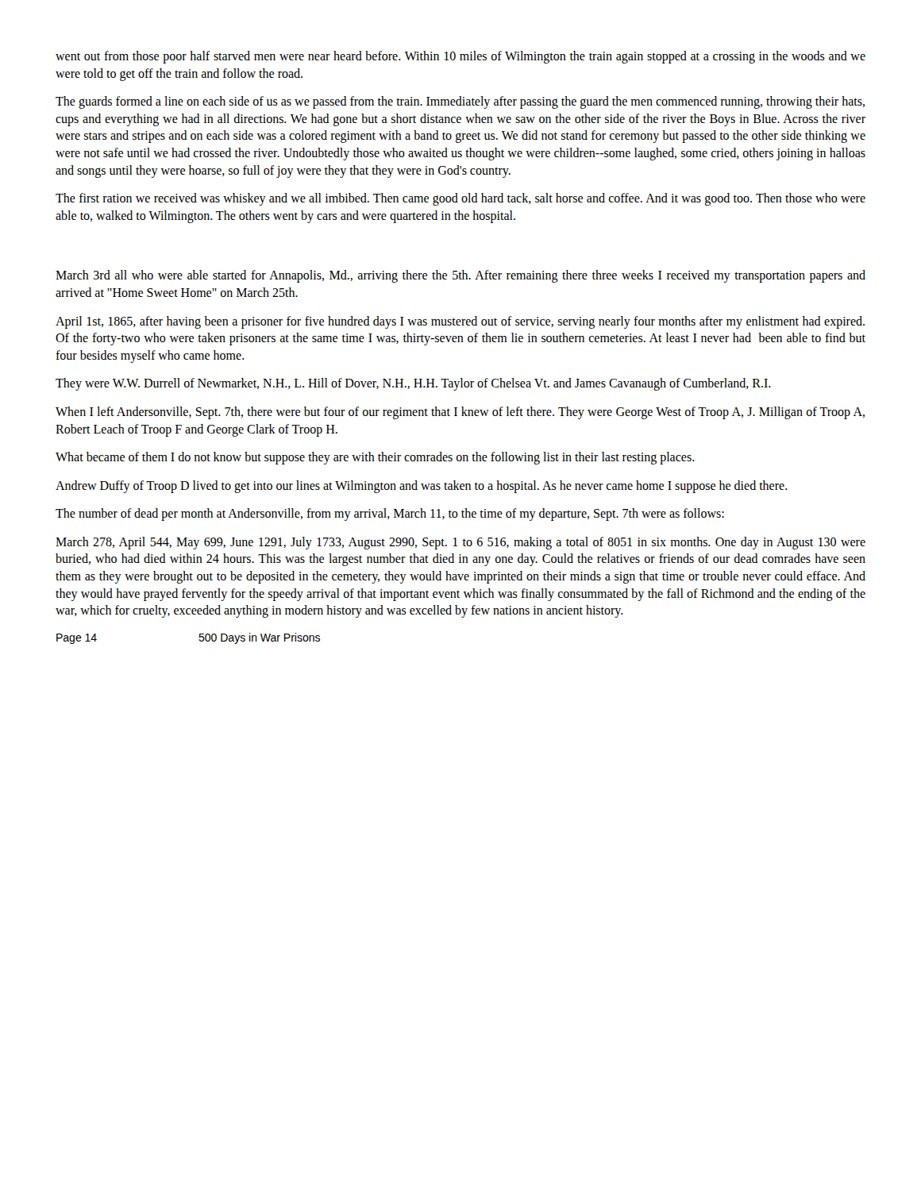went out from those poor half starved men were near heard before. Within 10 miles of Wilmington the train again stopped at a crossing in the woods and we were told to get off the train and follow the road.
The guards formed a line on each side of us as we passed from the train. Immediately after passing the guard the men commenced running, throwing their hats, cups and everything we had in all directions. We had gone but a short distance when we saw on the other side of the river the Boys in Blue. Across the river were stars and stripes and on each side was a colored regiment with a band to greet us. We did not stand for ceremony but passed to the other side thinking we were not safe until we had crossed the river. Undoubtedly those who awaited us thought we were children--some laughed, some cried, others joining in halloas and songs until they were hoarse, so full of joy were they that they were in God's country.
The first ration we received was whiskey and we all imbibed. Then came good old hard tack, salt horse and coffee. And it was good too. Then those who were able to, walked to Wilmington. The others went by cars and were quartered in the hospital.
March 3rd all who were able started for Annapolis, Md., arriving there the 5th. After remaining there three weeks I received my transportation papers and arrived at "Home Sweet Home" on March 25th.
April 1st, 1865, after having been a prisoner for five hundred days I was mustered out of service, serving nearly four months after my enlistment had expired. Of the forty-two who were taken prisoners at the same time I was, thirty-seven of them lie in southern cemeteries. At least I never had been able to find but four besides myself who came home.
They were W.W. Durrell of Newmarket, N.H., L. Hill of Dover, N.H., H.H. Taylor of Chelsea Vt. and James Cavanaugh of Cumberland, R.I.
When I left Andersonville, Sept. 7th, there were but four of our regiment that I knew of left there. They were George West of Troop A, J. Milligan of Troop A, Robert Leach of Troop F and George Clark of Troop H.
What became of them I do not know but suppose they are with their comrades on the following list in their last resting places.
Andrew Duffy of Troop D lived to get into our lines at Wilmington and was taken to a hospital. As he never came home I suppose he died there.
The number of dead per month at Andersonville, from my arrival, March 11, to the time of my departure, Sept. 7th were as follows:
March 278, April 544, May 699, June 1291, July 1733, August 2990, Sept. 1 to 6 516, making a total of 8051 in six months. One day in August 130 were buried, who had died within 24 hours. This was the largest number that died in any one day. Could the relatives or friends of our dead comrades have seen them as they were brought out to be deposited in the cemetery, they would have imprinted on their minds a sign that time or trouble never could efface. And they would have prayed fervently for the speedy arrival of that important event which was finally consummated by the fall of Richmond and the ending of the war, which for cruelty, exceeded anything in modern history and was excelled by few nations in ancient history.
Page 14
500 Days in War Prisons